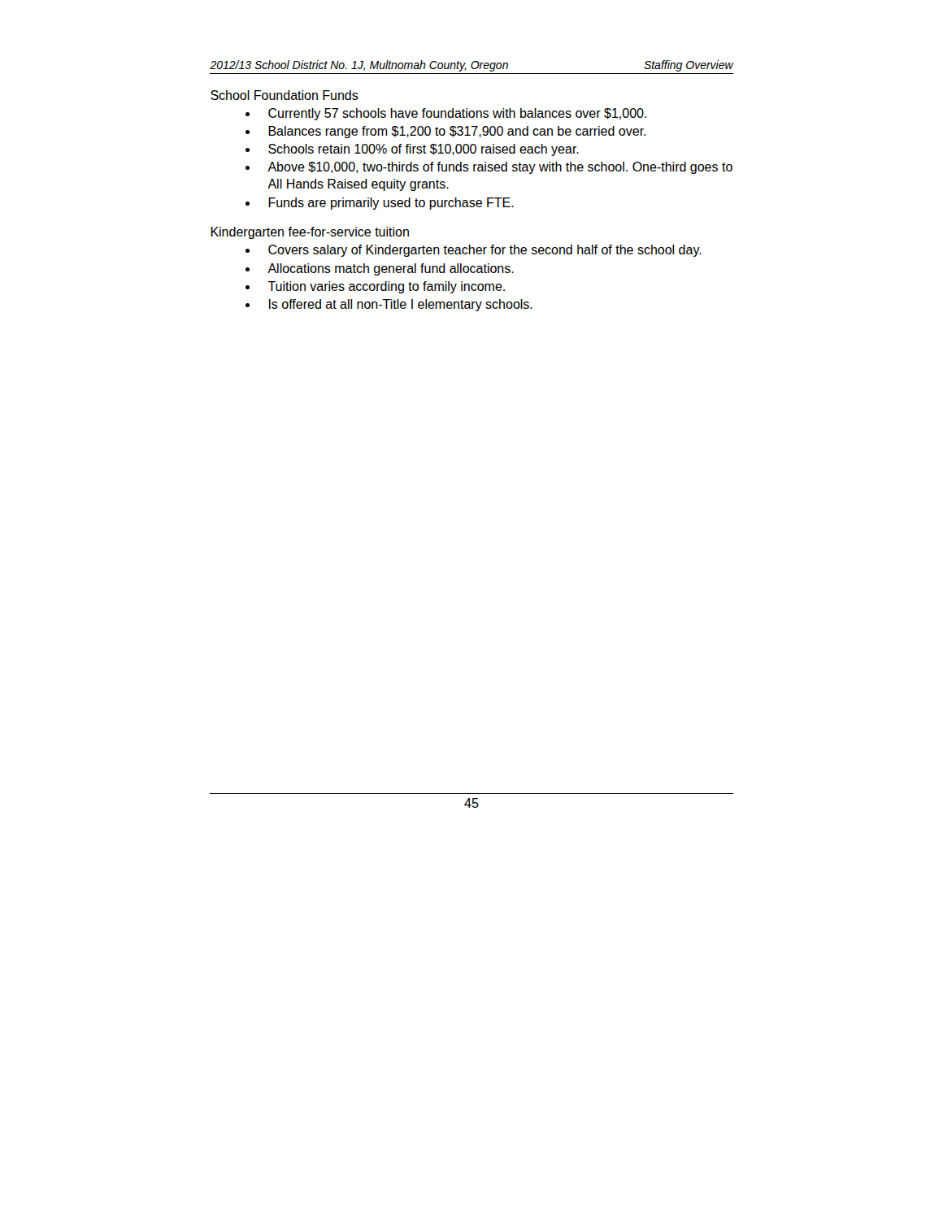2012/13 School District No. 1J, Multnomah County, Oregon
Staffing Overview
School Foundation Funds
Currently 57 schools have foundations with balances over $1,000.
Balances range from $1,200 to $317,900 and can be carried over.
Schools retain 100% of first $10,000 raised each year.
Above $10,000, two-thirds of funds raised stay with the school. One-third goes to All Hands Raised equity grants.
Funds are primarily used to purchase FTE.
Kindergarten fee-for-service tuition
Covers salary of Kindergarten teacher for the second half of the school day.
Allocations match general fund allocations.
Tuition varies according to family income.
Is offered at all non-Title I elementary schools.
45